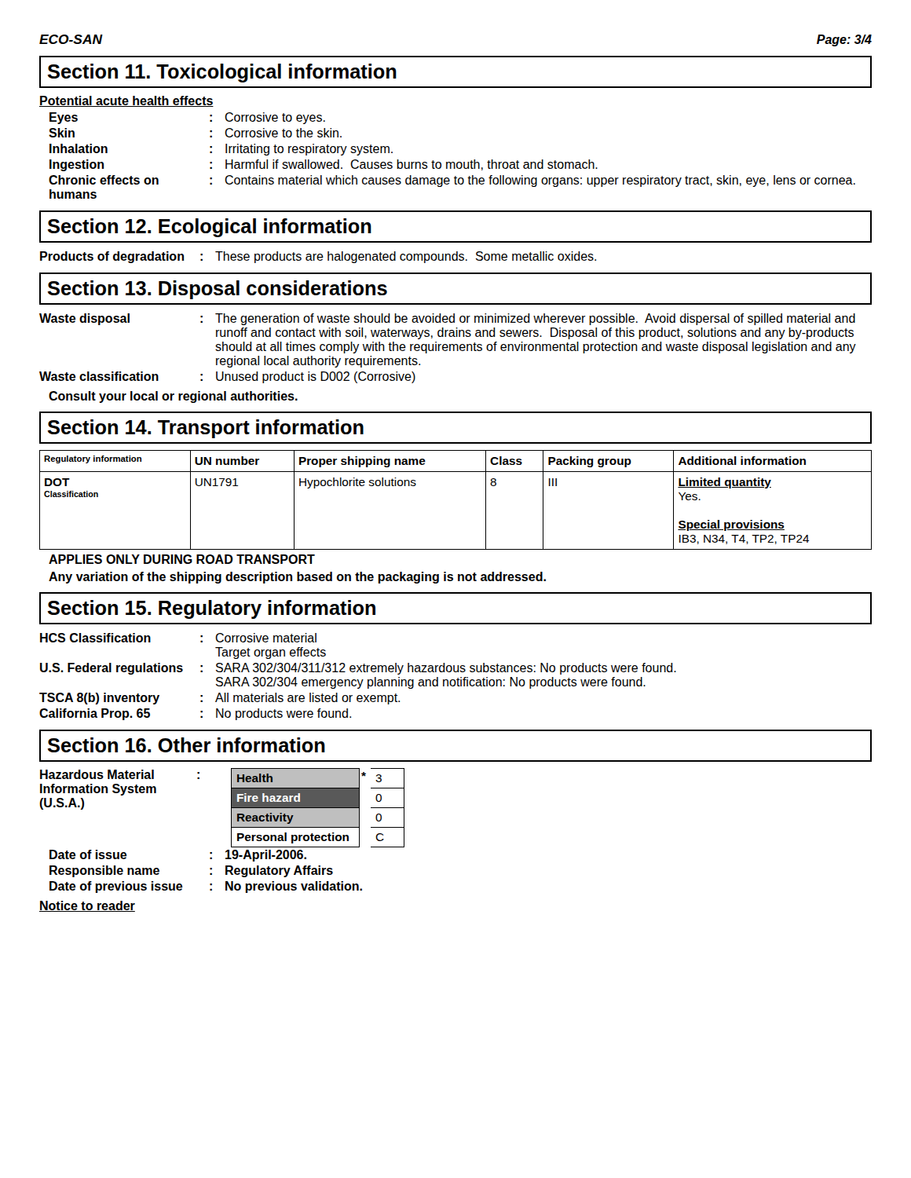ECO-SAN Page: 3/4
Section 11. Toxicological information
Potential acute health effects
| Eyes | : | Corrosive to eyes. |
| Skin | : | Corrosive to the skin. |
| Inhalation | : | Irritating to respiratory system. |
| Ingestion | : | Harmful if swallowed. Causes burns to mouth, throat and stomach. |
| Chronic effects on humans | : | Contains material which causes damage to the following organs: upper respiratory tract, skin, eye, lens or cornea. |
Section 12. Ecological information
| Products of degradation | : | These products are halogenated compounds. Some metallic oxides. |
Section 13. Disposal considerations
| Waste disposal | : | The generation of waste should be avoided or minimized wherever possible. Avoid dispersal of spilled material and runoff and contact with soil, waterways, drains and sewers. Disposal of this product, solutions and any by-products should at all times comply with the requirements of environmental protection and waste disposal legislation and any regional local authority requirements. |
| Waste classification | : | Unused product is D002 (Corrosive) |
Consult your local or regional authorities.
Section 14. Transport information
| Regulatory information | UN number | Proper shipping name | Class | Packing group | Additional information |
| --- | --- | --- | --- | --- | --- |
| DOT Classification | UN1791 | Hypochlorite solutions | 8 | III | Limited quantity Yes. Special provisions IB3, N34, T4, TP2, TP24 |
APPLIES ONLY DURING ROAD TRANSPORT
Any variation of the shipping description based on the packaging is not addressed.
Section 15. Regulatory information
| HCS Classification | : | Corrosive material Target organ effects |
| U.S. Federal regulations | : | SARA 302/304/311/312 extremely hazardous substances: No products were found. SARA 302/304 emergency planning and notification: No products were found. |
| TSCA 8(b) inventory | : | All materials are listed or exempt. |
| California Prop. 65 | : | No products were found. |
Section 16. Other information
Hazardous Material Information System (U.S.A.) :
| Health | * | 3 |
| Fire hazard | | 0 |
| Reactivity | | 0 |
| Personal protection | | C |
| Date of issue | : | 19-April-2006. |
| Responsible name | : | Regulatory Affairs |
| Date of previous issue | : | No previous validation. |
Notice to reader